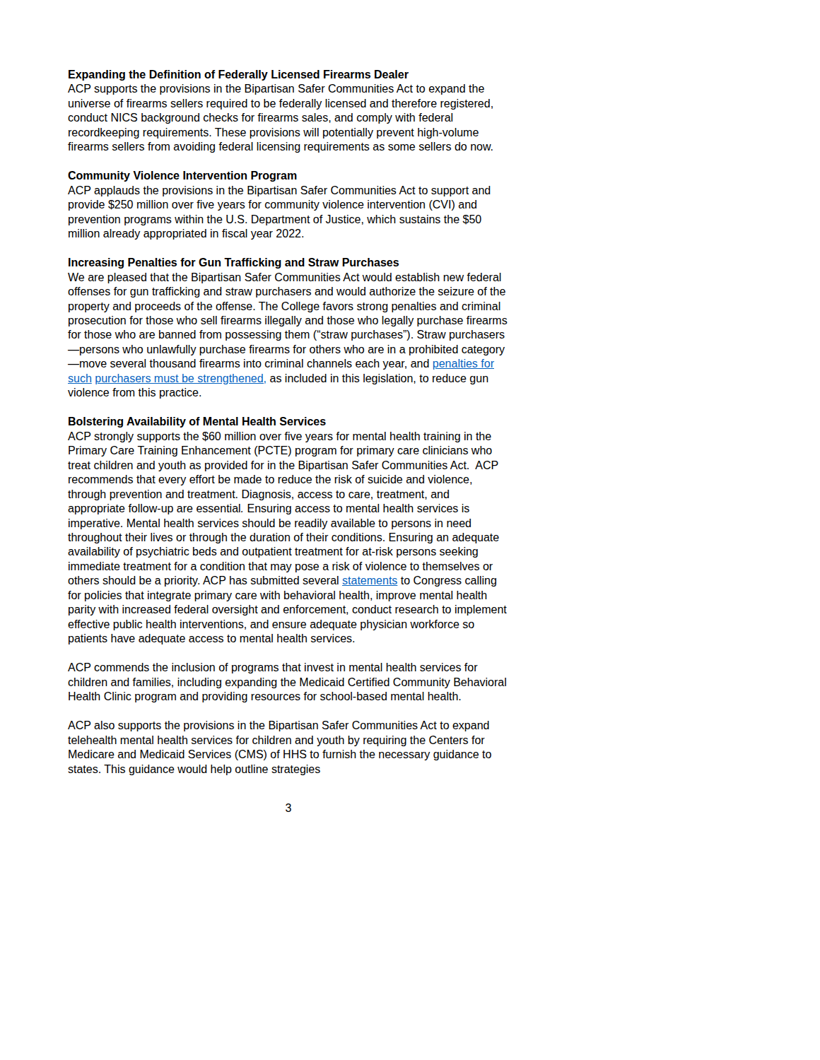Expanding the Definition of Federally Licensed Firearms Dealer
ACP supports the provisions in the Bipartisan Safer Communities Act to expand the universe of firearms sellers required to be federally licensed and therefore registered, conduct NICS background checks for firearms sales, and comply with federal recordkeeping requirements. These provisions will potentially prevent high-volume firearms sellers from avoiding federal licensing requirements as some sellers do now.
Community Violence Intervention Program
ACP applauds the provisions in the Bipartisan Safer Communities Act to support and provide $250 million over five years for community violence intervention (CVI) and prevention programs within the U.S. Department of Justice, which sustains the $50 million already appropriated in fiscal year 2022.
Increasing Penalties for Gun Trafficking and Straw Purchases
We are pleased that the Bipartisan Safer Communities Act would establish new federal offenses for gun trafficking and straw purchasers and would authorize the seizure of the property and proceeds of the offense. The College favors strong penalties and criminal prosecution for those who sell firearms illegally and those who legally purchase firearms for those who are banned from possessing them (“straw purchases”). Straw purchasers—persons who unlawfully purchase firearms for others who are in a prohibited category—move several thousand firearms into criminal channels each year, and penalties for such purchasers must be strengthened, as included in this legislation, to reduce gun violence from this practice.
Bolstering Availability of Mental Health Services
ACP strongly supports the $60 million over five years for mental health training in the Primary Care Training Enhancement (PCTE) program for primary care clinicians who treat children and youth as provided for in the Bipartisan Safer Communities Act. ACP recommends that every effort be made to reduce the risk of suicide and violence, through prevention and treatment. Diagnosis, access to care, treatment, and appropriate follow-up are essential. Ensuring access to mental health services is imperative. Mental health services should be readily available to persons in need throughout their lives or through the duration of their conditions. Ensuring an adequate availability of psychiatric beds and outpatient treatment for at-risk persons seeking immediate treatment for a condition that may pose a risk of violence to themselves or others should be a priority. ACP has submitted several statements to Congress calling for policies that integrate primary care with behavioral health, improve mental health parity with increased federal oversight and enforcement, conduct research to implement effective public health interventions, and ensure adequate physician workforce so patients have adequate access to mental health services.
ACP commends the inclusion of programs that invest in mental health services for children and families, including expanding the Medicaid Certified Community Behavioral Health Clinic program and providing resources for school-based mental health.
ACP also supports the provisions in the Bipartisan Safer Communities Act to expand telehealth mental health services for children and youth by requiring the Centers for Medicare and Medicaid Services (CMS) of HHS to furnish the necessary guidance to states. This guidance would help outline strategies
3